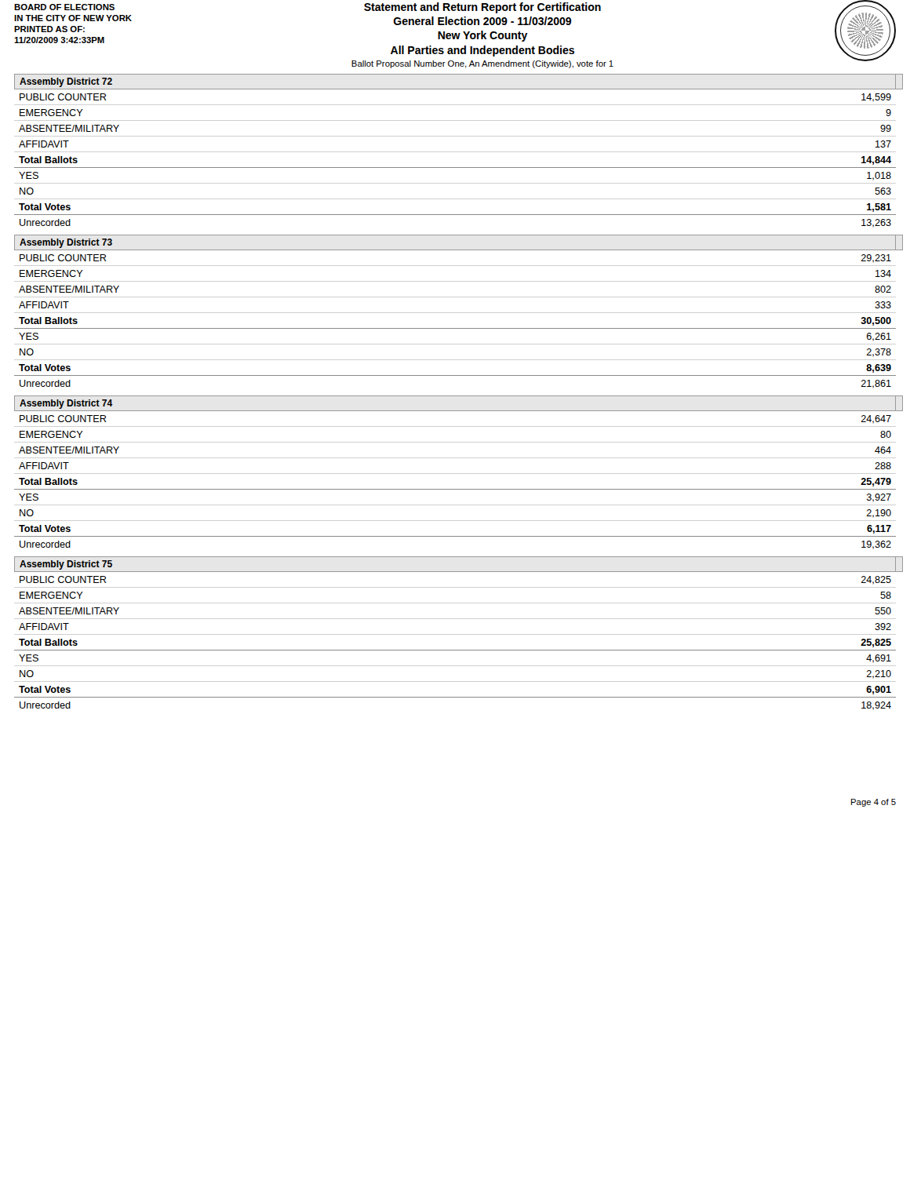BOARD OF ELECTIONS
IN THE CITY OF NEW YORK
PRINTED AS OF:
11/20/2009 3:42:33PM
Statement and Return Report for Certification
General Election 2009 - 11/03/2009
New York County
All Parties and Independent Bodies
Ballot Proposal Number One, An Amendment (Citywide), vote for 1
Assembly District 72
| PUBLIC COUNTER | 14,599 |
| EMERGENCY | 9 |
| ABSENTEE/MILITARY | 99 |
| AFFIDAVIT | 137 |
| Total Ballots | 14,844 |
| YES | 1,018 |
| NO | 563 |
| Total Votes | 1,581 |
| Unrecorded | 13,263 |
Assembly District 73
| PUBLIC COUNTER | 29,231 |
| EMERGENCY | 134 |
| ABSENTEE/MILITARY | 802 |
| AFFIDAVIT | 333 |
| Total Ballots | 30,500 |
| YES | 6,261 |
| NO | 2,378 |
| Total Votes | 8,639 |
| Unrecorded | 21,861 |
Assembly District 74
| PUBLIC COUNTER | 24,647 |
| EMERGENCY | 80 |
| ABSENTEE/MILITARY | 464 |
| AFFIDAVIT | 288 |
| Total Ballots | 25,479 |
| YES | 3,927 |
| NO | 2,190 |
| Total Votes | 6,117 |
| Unrecorded | 19,362 |
Assembly District 75
| PUBLIC COUNTER | 24,825 |
| EMERGENCY | 58 |
| ABSENTEE/MILITARY | 550 |
| AFFIDAVIT | 392 |
| Total Ballots | 25,825 |
| YES | 4,691 |
| NO | 2,210 |
| Total Votes | 6,901 |
| Unrecorded | 18,924 |
Page 4 of 5